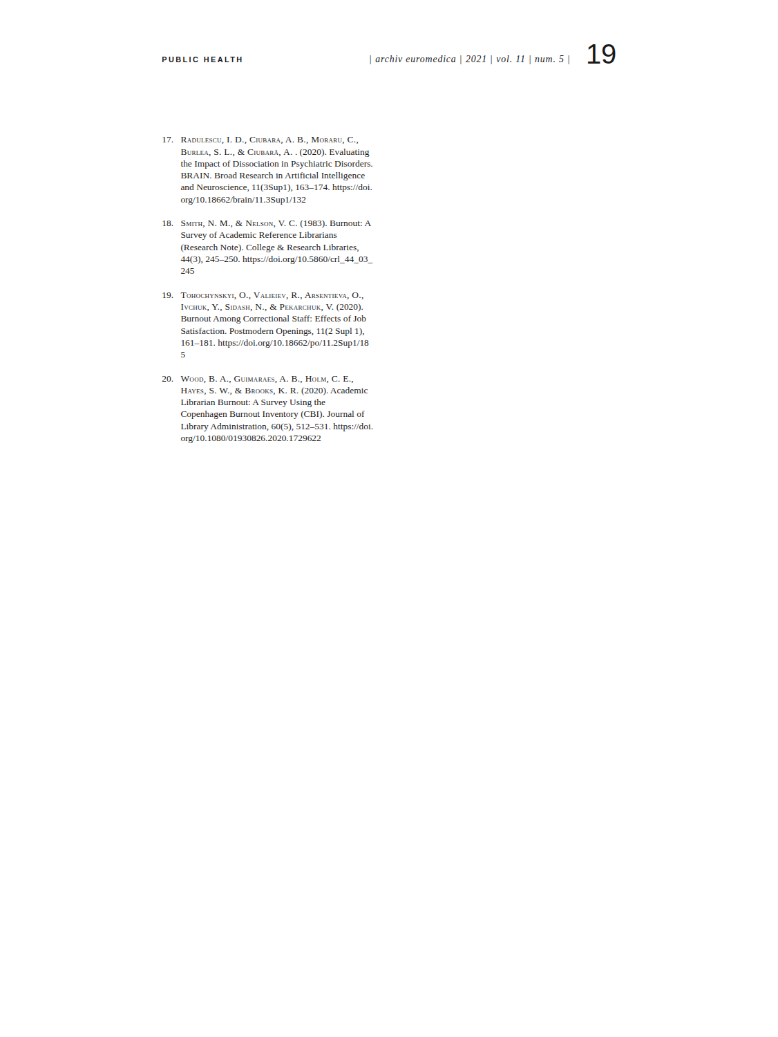Public Health
|archiv euromedica|2021|vol. 11|num. 5|
19
17. Radulescu, I. D., Ciubara, A. B., Moraru, C., Burlea, S. L., & Ciubară, A. . (2020). Evaluating the Impact of Dissociation in Psychiatric Disorders. BRAIN. Broad Research in Artificial Intelligence and Neuroscience, 11(3Sup1), 163–174. https://doi.org/10.18662/brain/11.3Sup1/132
18. Smith, N. M., & Nelson, V. C. (1983). Burnout: A Survey of Academic Reference Librarians (Research Note). College & Research Libraries, 44(3), 245–250. https://doi.org/10.5860/crl_44_03_245
19. Tohochynskyi, O., Valieiev, R., Arsentieva, O., Ivchuk, Y., Sidash, N., & Pekarchuk, V. (2020). Burnout Among Correctional Staff: Effects of Job Satisfaction. Postmodern Openings, 11(2 Supl 1), 161–181. https://doi.org/10.18662/po/11.2Sup1/185
20. Wood, B. A., Guimaraes, A. B., Holm, C. E., Hayes, S. W., & Brooks, K. R. (2020). Academic Librarian Burnout: A Survey Using the Copenhagen Burnout Inventory (CBI). Journal of Library Administration, 60(5), 512–531. https://doi.org/10.1080/01930826.2020.1729622